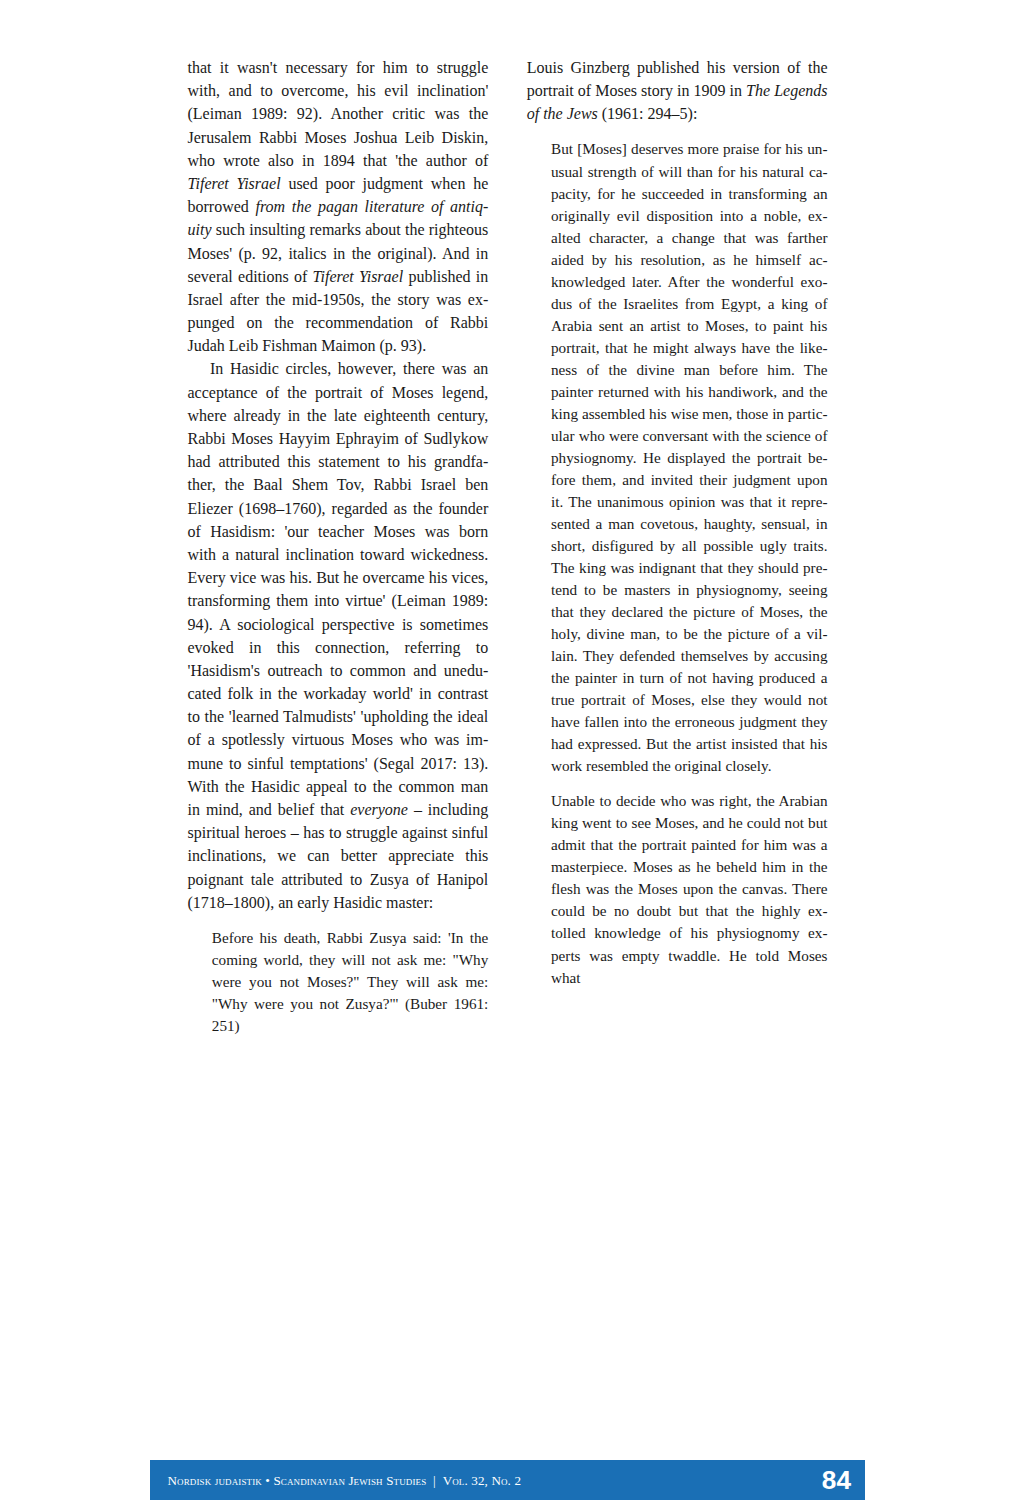that it wasn't necessary for him to struggle with, and to overcome, his evil inclination' (Leiman 1989: 92). Another critic was the Jerusalem Rabbi Moses Joshua Leib Diskin, who wrote also in 1894 that 'the author of Tiferet Yisrael used poor judgment when he borrowed from the pagan literature of antiquity such insulting remarks about the righteous Moses' (p. 92, italics in the original). And in several editions of Tiferet Yisrael published in Israel after the mid-1950s, the story was expunged on the recommendation of Rabbi Judah Leib Fishman Maimon (p. 93).
In Hasidic circles, however, there was an acceptance of the portrait of Moses legend, where already in the late eighteenth century, Rabbi Moses Hayyim Ephrayim of Sudlykow had attributed this statement to his grandfather, the Baal Shem Tov, Rabbi Israel ben Eliezer (1698–1760), regarded as the founder of Hasidism: 'our teacher Moses was born with a natural inclination toward wickedness. Every vice was his. But he overcame his vices, transforming them into virtue' (Leiman 1989: 94). A sociological perspective is sometimes evoked in this connection, referring to 'Hasidism's outreach to common and uneducated folk in the workaday world' in contrast to the 'learned Talmudists' 'upholding the ideal of a spotlessly virtuous Moses who was immune to sinful temptations' (Segal 2017: 13). With the Hasidic appeal to the common man in mind, and belief that everyone – including spiritual heroes – has to struggle against sinful inclinations, we can better appreciate this poignant tale attributed to Zusya of Hanipol (1718–1800), an early Hasidic master:
Before his death, Rabbi Zusya said: 'In the coming world, they will not ask me: "Why were you not Moses?" They will ask me: "Why were you not Zusya?"' (Buber 1961: 251)
Louis Ginzberg published his version of the portrait of Moses story in 1909 in The Legends of the Jews (1961: 294–5):
But [Moses] deserves more praise for his unusual strength of will than for his natural capacity, for he succeeded in transforming an originally evil disposition into a noble, exalted character, a change that was farther aided by his resolution, as he himself acknowledged later. After the wonderful exodus of the Israelites from Egypt, a king of Arabia sent an artist to Moses, to paint his portrait, that he might always have the likeness of the divine man before him. The painter returned with his handiwork, and the king assembled his wise men, those in particular who were conversant with the science of physiognomy. He displayed the portrait before them, and invited their judgment upon it. The unanimous opinion was that it represented a man covetous, haughty, sensual, in short, disfigured by all possible ugly traits. The king was indignant that they should pretend to be masters in physiognomy, seeing that they declared the picture of Moses, the holy, divine man, to be the picture of a villain. They defended themselves by accusing the painter in turn of not having produced a true portrait of Moses, else they would not have fallen into the erroneous judgment they had expressed. But the artist insisted that his work resembled the original closely.
Unable to decide who was right, the Arabian king went to see Moses, and he could not but admit that the portrait painted for him was a masterpiece. Moses as he beheld him in the flesh was the Moses upon the canvas. There could be no doubt but that the highly extolled knowledge of his physiognomy experts was empty twaddle. He told Moses what
Nordisk judaistik • Scandinavian Jewish Studies | Vol. 32, No. 2 84